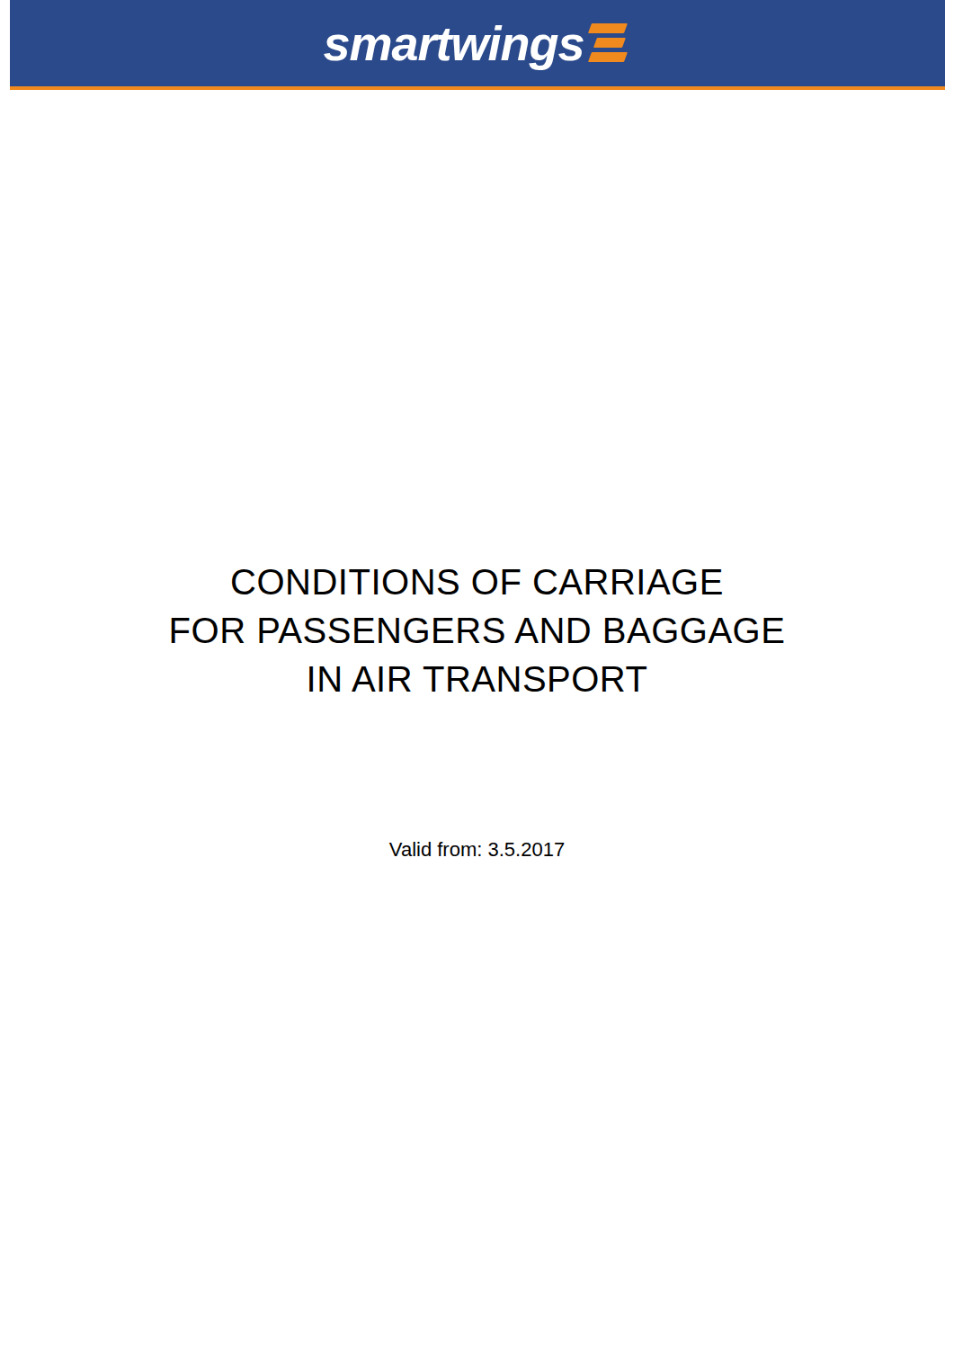smartwings
CONDITIONS OF CARRIAGE
FOR PASSENGERS AND BAGGAGE
IN AIR TRANSPORT
Valid from: 3.5.2017